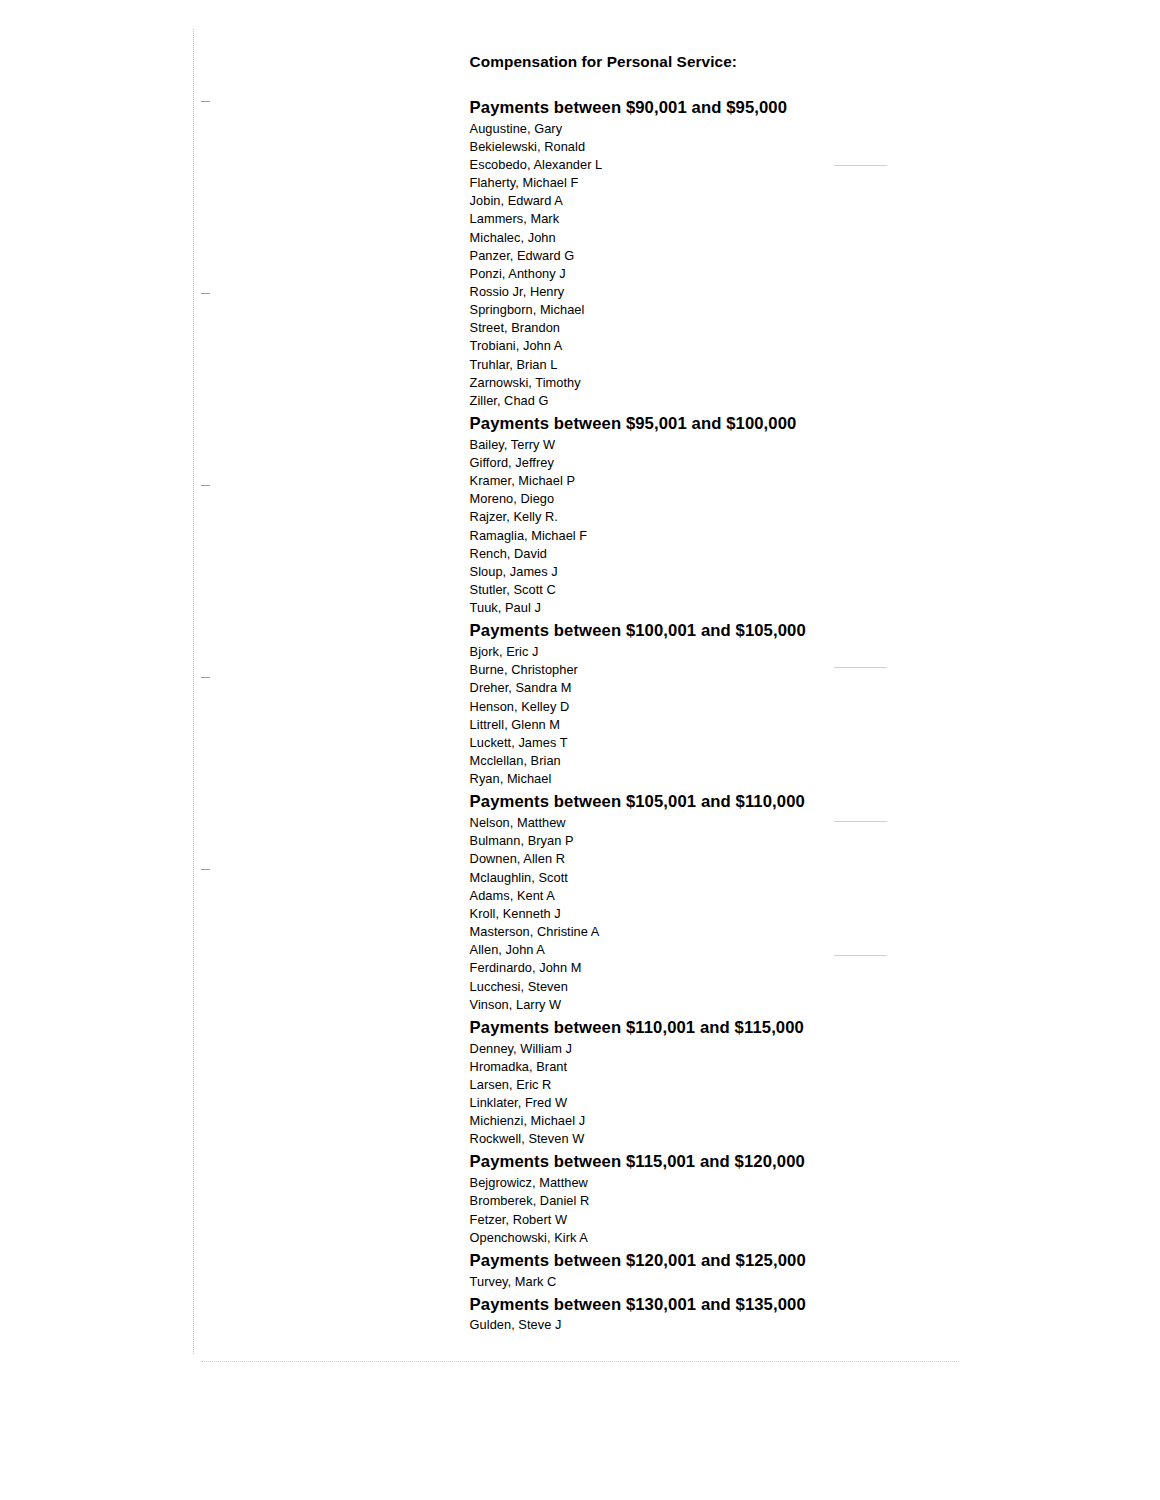Compensation for Personal Service:
Payments between $90,001 and $95,000
Augustine, Gary
Bekielewski, Ronald
Escobedo, Alexander L
Flaherty, Michael F
Jobin, Edward A
Lammers, Mark
Michalec, John
Panzer, Edward G
Ponzi, Anthony J
Rossio Jr, Henry
Springborn, Michael
Street, Brandon
Trobiani, John A
Truhlar, Brian L
Zarnowski, Timothy
Ziller, Chad G
Payments between $95,001 and $100,000
Bailey, Terry W
Gifford, Jeffrey
Kramer, Michael P
Moreno, Diego
Rajzer, Kelly R.
Ramaglia, Michael F
Rench, David
Sloup, James J
Stutler, Scott C
Tuuk, Paul J
Payments between $100,001 and $105,000
Bjork, Eric J
Burne, Christopher
Dreher, Sandra M
Henson, Kelley D
Littrell, Glenn M
Luckett, James T
Mcclellan, Brian
Ryan, Michael
Payments between $105,001 and $110,000
Nelson, Matthew
Bulmann, Bryan P
Downen, Allen R
Mclaughlin, Scott
Adams, Kent A
Kroll, Kenneth J
Masterson, Christine A
Allen, John A
Ferdinardo, John M
Lucchesi, Steven
Vinson, Larry W
Payments between $110,001 and $115,000
Denney, William J
Hromadka, Brant
Larsen, Eric R
Linklater, Fred W
Michienzi, Michael J
Rockwell, Steven W
Payments between $115,001 and $120,000
Bejgrowicz, Matthew
Bromberek, Daniel R
Fetzer, Robert W
Openchowski, Kirk A
Payments between $120,001 and $125,000
Turvey, Mark C
Payments between $130,001 and $135,000
Gulden, Steve J